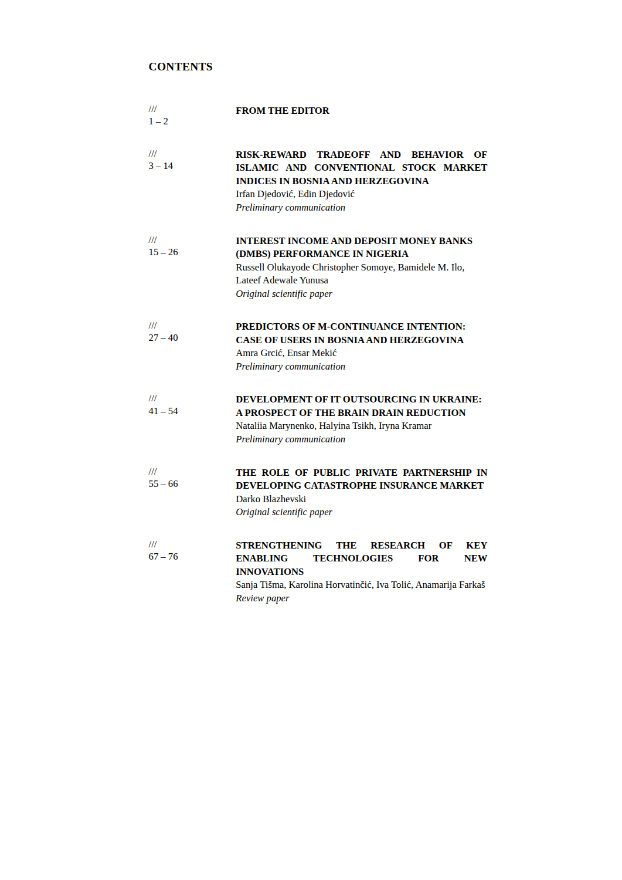CONTENTS
/// 1 – 2
FROM THE EDITOR
/// 3 – 14
RISK-REWARD TRADEOFF AND BEHAVIOR OF ISLAMIC AND CONVENTIONAL STOCK MARKET INDICES IN BOSNIA AND HERZEGOVINA
Irfan Djedović, Edin Djedović
Preliminary communication
/// 15 – 26
INTEREST INCOME AND DEPOSIT MONEY BANKS (DMBs) PERFORMANCE IN NIGERIA
Russell Olukayode Christopher Somoye, Bamidele M. Ilo,
Lateef Adewale Yunusa
Original scientific paper
/// 27 – 40
PREDICTORS OF M-CONTINUANCE INTENTION: CASE OF USERS IN BOSNIA AND HERZEGOVINA
Amra Grcić, Ensar Mekić
Preliminary communication
/// 41 – 54
DEVELOPMENT OF IT OUTSOURCING IN UKRAINE: A PROSPECT OF THE BRAIN DRAIN REDUCTION
Nataliia Marynenko, Halyina Tsikh, Iryna Kramar
Preliminary communication
/// 55 – 66
THE ROLE OF PUBLIC PRIVATE PARTNERSHIP IN DEVELOPING CATASTROPHE INSURANCE MARKET
Darko Blazhevski
Original scientific paper
/// 67 – 76
STRENGTHENING THE RESEARCH OF KEY ENABLING TECHNOLOGIES FOR NEW INNOVATIONS
Sanja Tišma, Karolina Horvatinčić, Iva Tolić, Anamarija Farkaš
Review paper